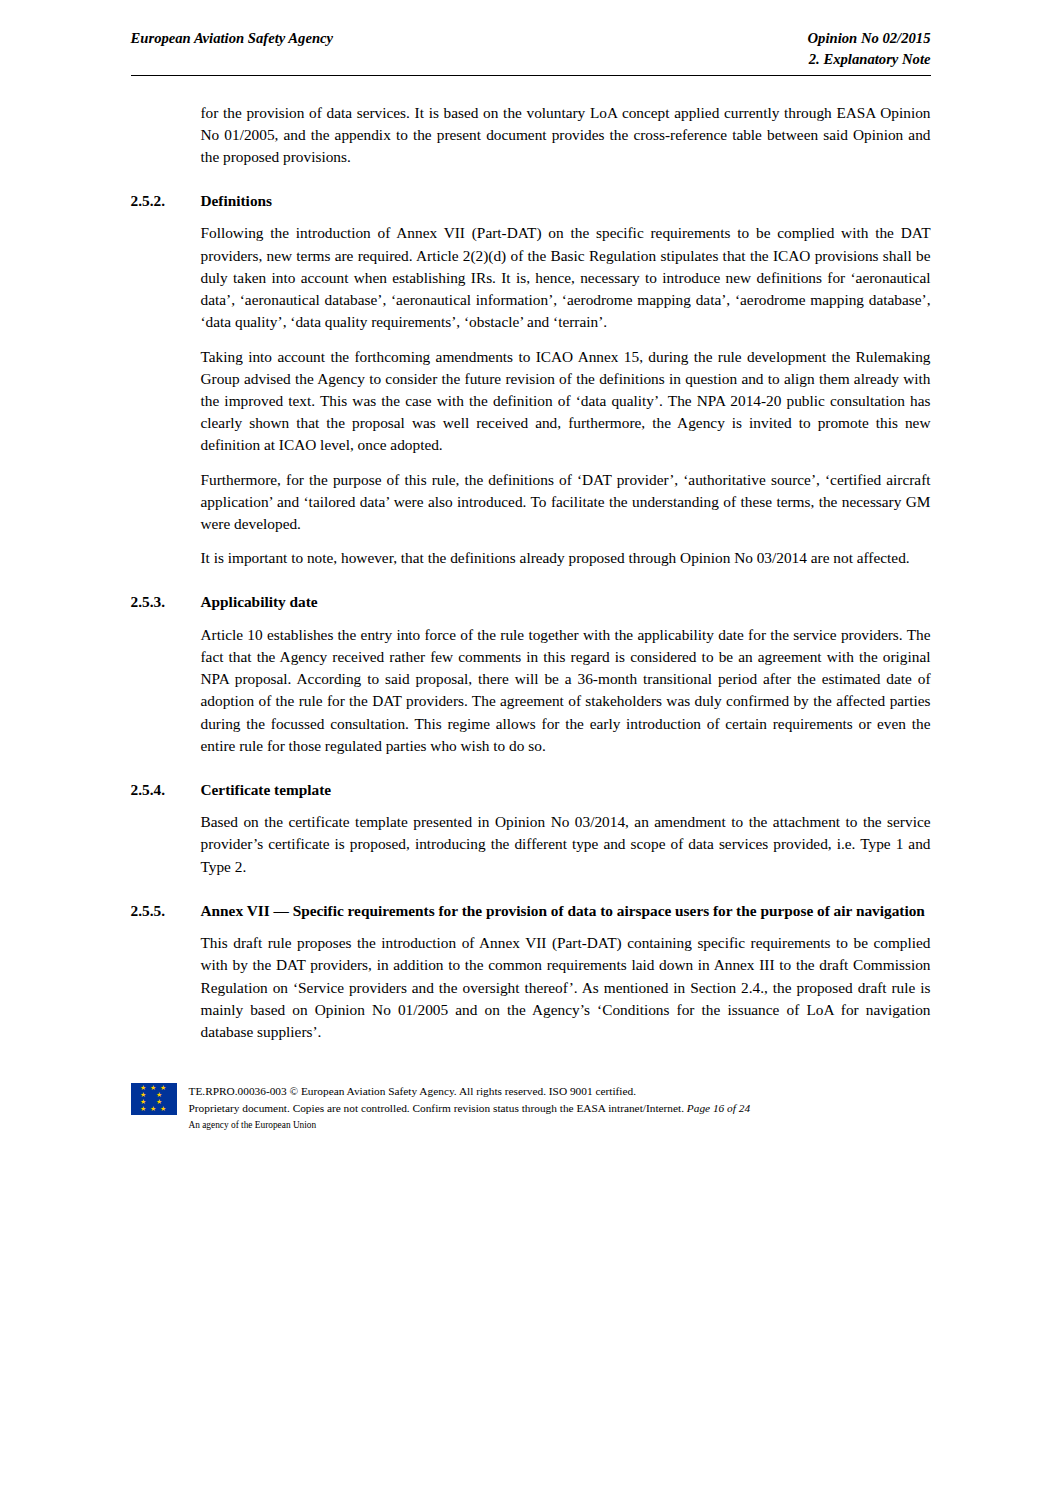European Aviation Safety Agency
Opinion No 02/2015
2. Explanatory Note
for the provision of data services. It is based on the voluntary LoA concept applied currently through EASA Opinion No 01/2005, and the appendix to the present document provides the cross-reference table between said Opinion and the proposed provisions.
2.5.2. Definitions
Following the introduction of Annex VII (Part-DAT) on the specific requirements to be complied with the DAT providers, new terms are required. Article 2(2)(d) of the Basic Regulation stipulates that the ICAO provisions shall be duly taken into account when establishing IRs. It is, hence, necessary to introduce new definitions for ‘aeronautical data’, ‘aeronautical database’, ‘aeronautical information’, ‘aerodrome mapping data’, ‘aerodrome mapping database’, ‘data quality’, ‘data quality requirements’, ‘obstacle’ and ‘terrain’.
Taking into account the forthcoming amendments to ICAO Annex 15, during the rule development the Rulemaking Group advised the Agency to consider the future revision of the definitions in question and to align them already with the improved text. This was the case with the definition of ‘data quality’. The NPA 2014-20 public consultation has clearly shown that the proposal was well received and, furthermore, the Agency is invited to promote this new definition at ICAO level, once adopted.
Furthermore, for the purpose of this rule, the definitions of ‘DAT provider’, ‘authoritative source’, ‘certified aircraft application’ and ‘tailored data’ were also introduced. To facilitate the understanding of these terms, the necessary GM were developed.
It is important to note, however, that the definitions already proposed through Opinion No 03/2014 are not affected.
2.5.3. Applicability date
Article 10 establishes the entry into force of the rule together with the applicability date for the service providers. The fact that the Agency received rather few comments in this regard is considered to be an agreement with the original NPA proposal. According to said proposal, there will be a 36-month transitional period after the estimated date of adoption of the rule for the DAT providers. The agreement of stakeholders was duly confirmed by the affected parties during the focussed consultation. This regime allows for the early introduction of certain requirements or even the entire rule for those regulated parties who wish to do so.
2.5.4. Certificate template
Based on the certificate template presented in Opinion No 03/2014, an amendment to the attachment to the service provider’s certificate is proposed, introducing the different type and scope of data services provided, i.e. Type 1 and Type 2.
2.5.5. Annex VII — Specific requirements for the provision of data to airspace users for the purpose of air navigation
This draft rule proposes the introduction of Annex VII (Part-DAT) containing specific requirements to be complied with by the DAT providers, in addition to the common requirements laid down in Annex III to the draft Commission Regulation on ‘Service providers and the oversight thereof’. As mentioned in Section 2.4., the proposed draft rule is mainly based on Opinion No 01/2005 and on the Agency’s ‘Conditions for the issuance of LoA for navigation database suppliers’.
★ ★ ★
★ ★
★ ★
★ ★ ★
TE.RPRO.00036-003 © European Aviation Safety Agency. All rights reserved. ISO 9001 certified. Proprietary document. Copies are not controlled. Confirm revision status through the EASA intranet/Internet. Page 16 of 24 An agency of the European Union